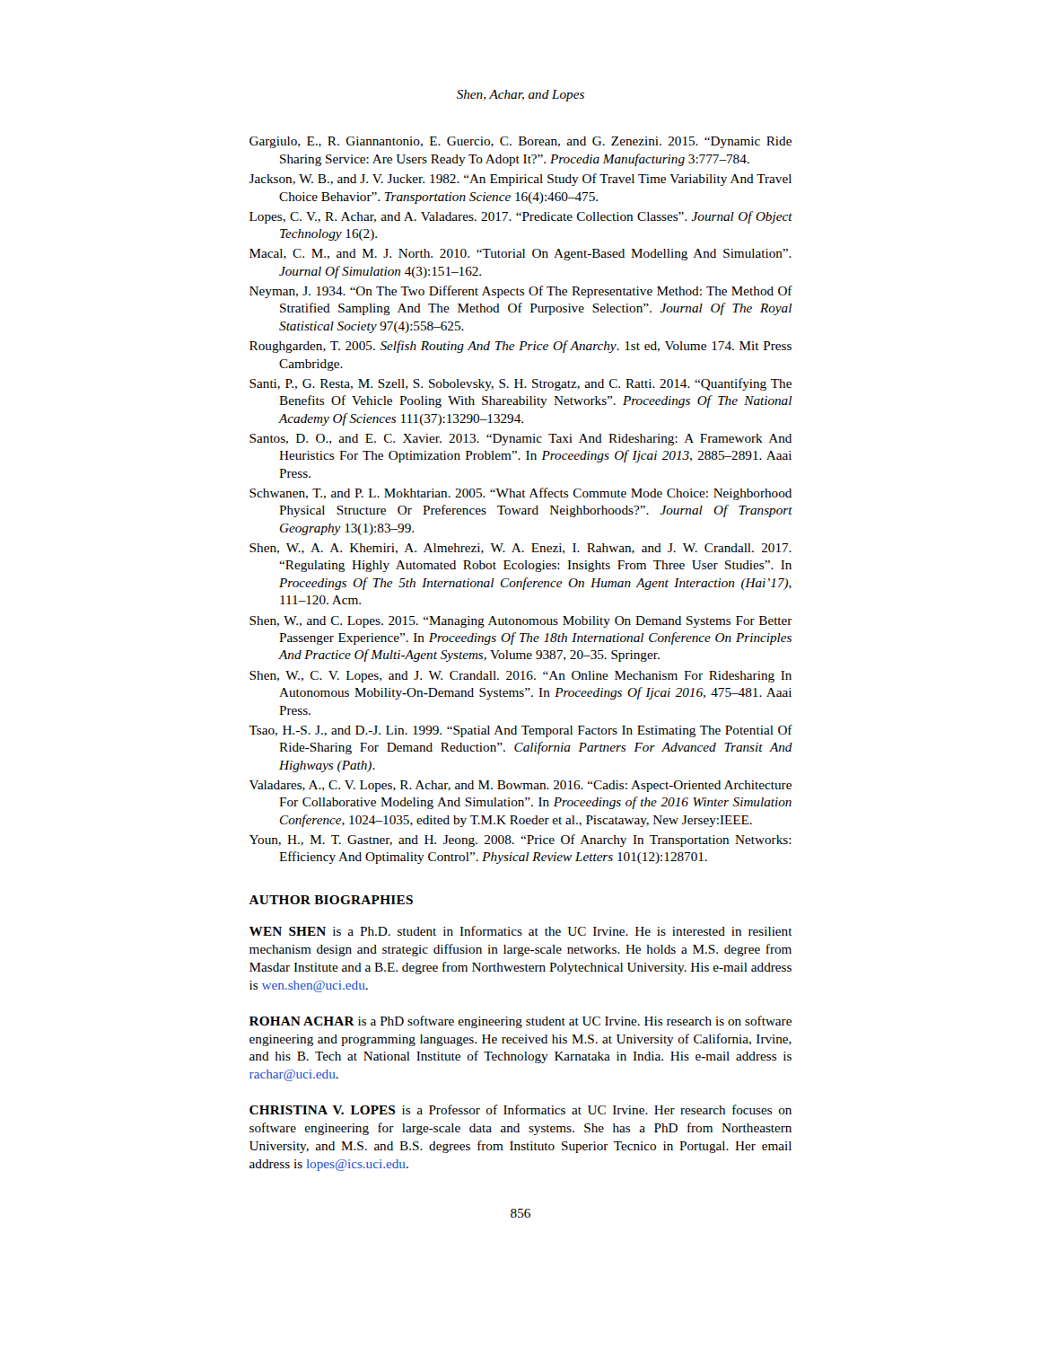Shen, Achar, and Lopes
Gargiulo, E., R. Giannantonio, E. Guercio, C. Borean, and G. Zenezini. 2015. “Dynamic Ride Sharing Service: Are Users Ready To Adopt It?”. Procedia Manufacturing 3:777–784.
Jackson, W. B., and J. V. Jucker. 1982. “An Empirical Study Of Travel Time Variability And Travel Choice Behavior”. Transportation Science 16(4):460–475.
Lopes, C. V., R. Achar, and A. Valadares. 2017. “Predicate Collection Classes”. Journal Of Object Technology 16(2).
Macal, C. M., and M. J. North. 2010. “Tutorial On Agent-Based Modelling And Simulation”. Journal Of Simulation 4(3):151–162.
Neyman, J. 1934. “On The Two Different Aspects Of The Representative Method: The Method Of Stratified Sampling And The Method Of Purposive Selection”. Journal Of The Royal Statistical Society 97(4):558–625.
Roughgarden, T. 2005. Selfish Routing And The Price Of Anarchy. 1st ed, Volume 174. Mit Press Cambridge.
Santi, P., G. Resta, M. Szell, S. Sobolevsky, S. H. Strogatz, and C. Ratti. 2014. “Quantifying The Benefits Of Vehicle Pooling With Shareability Networks”. Proceedings Of The National Academy Of Sciences 111(37):13290–13294.
Santos, D. O., and E. C. Xavier. 2013. “Dynamic Taxi And Ridesharing: A Framework And Heuristics For The Optimization Problem”. In Proceedings Of Ijcai 2013, 2885–2891. Aaai Press.
Schwanen, T., and P. L. Mokhtarian. 2005. “What Affects Commute Mode Choice: Neighborhood Physical Structure Or Preferences Toward Neighborhoods?”. Journal Of Transport Geography 13(1):83–99.
Shen, W., A. A. Khemiri, A. Almehrezi, W. A. Enezi, I. Rahwan, and J. W. Crandall. 2017. “Regulating Highly Automated Robot Ecologies: Insights From Three User Studies”. In Proceedings Of The 5th International Conference On Human Agent Interaction (Hai’17), 111–120. Acm.
Shen, W., and C. Lopes. 2015. “Managing Autonomous Mobility On Demand Systems For Better Passenger Experience”. In Proceedings Of The 18th International Conference On Principles And Practice Of Multi-Agent Systems, Volume 9387, 20–35. Springer.
Shen, W., C. V. Lopes, and J. W. Crandall. 2016. “An Online Mechanism For Ridesharing In Autonomous Mobility-On-Demand Systems”. In Proceedings Of Ijcai 2016, 475–481. Aaai Press.
Tsao, H.-S. J., and D.-J. Lin. 1999. “Spatial And Temporal Factors In Estimating The Potential Of Ride-Sharing For Demand Reduction”. California Partners For Advanced Transit And Highways (Path).
Valadares, A., C. V. Lopes, R. Achar, and M. Bowman. 2016. “Cadis: Aspect-Oriented Architecture For Collaborative Modeling And Simulation”. In Proceedings of the 2016 Winter Simulation Conference, 1024–1035, edited by T.M.K Roeder et al., Piscataway, New Jersey:IEEE.
Youn, H., M. T. Gastner, and H. Jeong. 2008. “Price Of Anarchy In Transportation Networks: Efficiency And Optimality Control”. Physical Review Letters 101(12):128701.
AUTHOR BIOGRAPHIES
WEN SHEN is a Ph.D. student in Informatics at the UC Irvine. He is interested in resilient mechanism design and strategic diffusion in large-scale networks. He holds a M.S. degree from Masdar Institute and a B.E. degree from Northwestern Polytechnical University. His e-mail address is wen.shen@uci.edu.
ROHAN ACHAR is a PhD software engineering student at UC Irvine. His research is on software engineering and programming languages. He received his M.S. at University of California, Irvine, and his B. Tech at National Institute of Technology Karnataka in India. His e-mail address is rachar@uci.edu.
CHRISTINA V. LOPES is a Professor of Informatics at UC Irvine. Her research focuses on software engineering for large-scale data and systems. She has a PhD from Northeastern University, and M.S. and B.S. degrees from Instituto Superior Tecnico in Portugal. Her email address is lopes@ics.uci.edu.
856